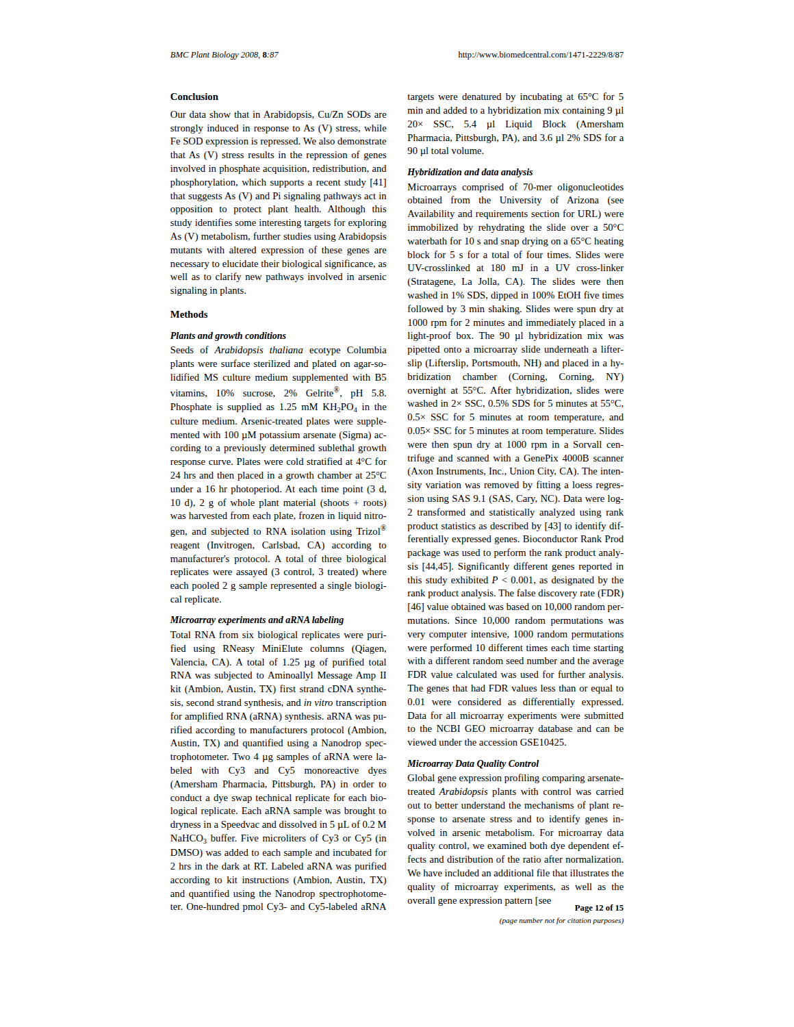BMC Plant Biology 2008, 8:87
http://www.biomedcentral.com/1471-2229/8/87
Conclusion
Our data show that in Arabidopsis, Cu/Zn SODs are strongly induced in response to As (V) stress, while Fe SOD expression is repressed. We also demonstrate that As (V) stress results in the repression of genes involved in phosphate acquisition, redistribution, and phosphorylation, which supports a recent study [41] that suggests As (V) and Pi signaling pathways act in opposition to protect plant health. Although this study identifies some interesting targets for exploring As (V) metabolism, further studies using Arabidopsis mutants with altered expression of these genes are necessary to elucidate their biological significance, as well as to clarify new pathways involved in arsenic signaling in plants.
Methods
Plants and growth conditions
Seeds of Arabidopsis thaliana ecotype Columbia plants were surface sterilized and plated on agar-solidified MS culture medium supplemented with B5 vitamins, 10% sucrose, 2% Gelrite®, pH 5.8. Phosphate is supplied as 1.25 mM KH2PO4 in the culture medium. Arsenic-treated plates were supplemented with 100 µM potassium arsenate (Sigma) according to a previously determined sublethal growth response curve. Plates were cold stratified at 4°C for 24 hrs and then placed in a growth chamber at 25°C under a 16 hr photoperiod. At each time point (3 d, 10 d), 2 g of whole plant material (shoots + roots) was harvested from each plate, frozen in liquid nitrogen, and subjected to RNA isolation using Trizol® reagent (Invitrogen, Carlsbad, CA) according to manufacturer's protocol. A total of three biological replicates were assayed (3 control, 3 treated) where each pooled 2 g sample represented a single biological replicate.
Microarray experiments and aRNA labeling
Total RNA from six biological replicates were purified using RNeasy MiniElute columns (Qiagen, Valencia, CA). A total of 1.25 µg of purified total RNA was subjected to Aminoallyl Message Amp II kit (Ambion, Austin, TX) first strand cDNA synthesis, second strand synthesis, and in vitro transcription for amplified RNA (aRNA) synthesis. aRNA was purified according to manufacturers protocol (Ambion, Austin, TX) and quantified using a Nanodrop spectrophotometer. Two 4 µg samples of aRNA were labeled with Cy3 and Cy5 monoreactive dyes (Amersham Pharmacia, Pittsburgh, PA) in order to conduct a dye swap technical replicate for each biological replicate. Each aRNA sample was brought to dryness in a Speedvac and dissolved in 5 µL of 0.2 M NaHCO3 buffer. Five microliters of Cy3 or Cy5 (in DMSO) was added to each sample and incubated for 2 hrs in the dark at RT. Labeled aRNA was purified according to kit instructions (Ambion, Austin, TX) and quantified using the Nanodrop spectrophotometer. One-hundred pmol Cy3- and Cy5-labeled aRNA targets were denatured by incubating at 65°C for 5 min and added to a hybridization mix containing 9 µl 20× SSC, 5.4 µl Liquid Block (Amersham Pharmacia, Pittsburgh, PA), and 3.6 µl 2% SDS for a 90 µl total volume.
Hybridization and data analysis
Microarrays comprised of 70-mer oligonucleotides obtained from the University of Arizona (see Availability and requirements section for URL) were immobilized by rehydrating the slide over a 50°C waterbath for 10 s and snap drying on a 65°C heating block for 5 s for a total of four times. Slides were UV-crosslinked at 180 mJ in a UV cross-linker (Stratagene, La Jolla, CA). The slides were then washed in 1% SDS, dipped in 100% EtOH five times followed by 3 min shaking. Slides were spun dry at 1000 rpm for 2 minutes and immediately placed in a light-proof box. The 90 µl hybridization mix was pipetted onto a microarray slide underneath a lifterslip (Lifterslip, Portsmouth, NH) and placed in a hybridization chamber (Corning, Corning, NY) overnight at 55°C. After hybridization, slides were washed in 2× SSC, 0.5% SDS for 5 minutes at 55°C, 0.5× SSC for 5 minutes at room temperature, and 0.05× SSC for 5 minutes at room temperature. Slides were then spun dry at 1000 rpm in a Sorvall centrifuge and scanned with a GenePix 4000B scanner (Axon Instruments, Inc., Union City, CA). The intensity variation was removed by fitting a loess regression using SAS 9.1 (SAS, Cary, NC). Data were log-2 transformed and statistically analyzed using rank product statistics as described by [43] to identify differentially expressed genes. Bioconductor Rank Prod package was used to perform the rank product analysis [44,45]. Significantly different genes reported in this study exhibited P < 0.001, as designated by the rank product analysis. The false discovery rate (FDR) [46] value obtained was based on 10,000 random permutations. Since 10,000 random permutations was very computer intensive, 1000 random permutations were performed 10 different times each time starting with a different random seed number and the average FDR value calculated was used for further analysis. The genes that had FDR values less than or equal to 0.01 were considered as differentially expressed. Data for all microarray experiments were submitted to the NCBI GEO microarray database and can be viewed under the accession GSE10425.
Microarray Data Quality Control
Global gene expression profiling comparing arsenate-treated Arabidopsis plants with control was carried out to better understand the mechanisms of plant response to arsenate stress and to identify genes involved in arsenic metabolism. For microarray data quality control, we examined both dye dependent effects and distribution of the ratio after normalization. We have included an additional file that illustrates the quality of microarray experiments, as well as the overall gene expression pattern [see
Page 12 of 15
(page number not for citation purposes)